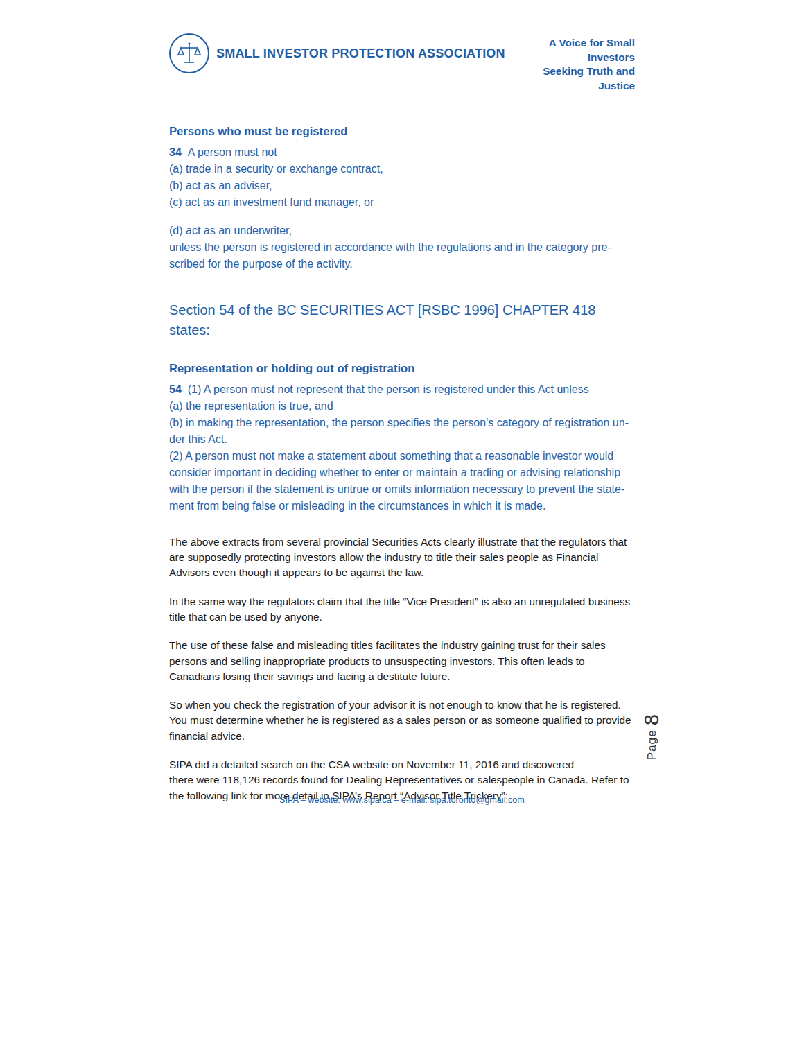SMALL INVESTOR PROTECTION ASSOCIATION
A Voice for Small Investors
Seeking Truth and Justice
Persons who must be registered
34 A person must not
(a) trade in a security or exchange contract,
(b) act as an adviser,
(c) act as an investment fund manager, or
(d) act as an underwriter,
unless the person is registered in accordance with the regulations and in the category pre-
scribed for the purpose of the activity.
Section 54 of the BC SECURITIES ACT [RSBC 1996] CHAPTER 418 states:
Representation or holding out of registration
54 (1) A person must not represent that the person is registered under this Act unless
(a) the representation is true, and
(b) in making the representation, the person specifies the person's category of registration un-
der this Act.
(2) A person must not make a statement about something that a reasonable investor would
consider important in deciding whether to enter or maintain a trading or advising relationship
with the person if the statement is untrue or omits information necessary to prevent the state-
ment from being false or misleading in the circumstances in which it is made.
The above extracts from several provincial Securities Acts clearly illustrate that the regulators that are supposedly protecting investors allow the industry to title their sales people as Financial Advisors even though it appears to be against the law.
In the same way the regulators claim that the title “Vice President” is also an unregulated business title that can be used by anyone.
The use of these false and misleading titles facilitates the industry gaining trust for their sales persons and selling inappropriate products to unsuspecting investors. This often leads to Canadians losing their savings and facing a destitute future.
So when you check the registration of your advisor it is not enough to know that he is registered. You must determine whether he is registered as a sales person or as someone qualified to provide financial advice.
SIPA did a detailed search on the CSA website on November 11, 2016 and discovered
there were 118,126 records found for Dealing Representatives or salespeople in Canada. Refer to the following link for more detail in SIPA’s Report “Advisor Title Trickery”:
Page 8
SIPA – website: www.sipa.ca – e-mail: sipa.toronto@gmail.com